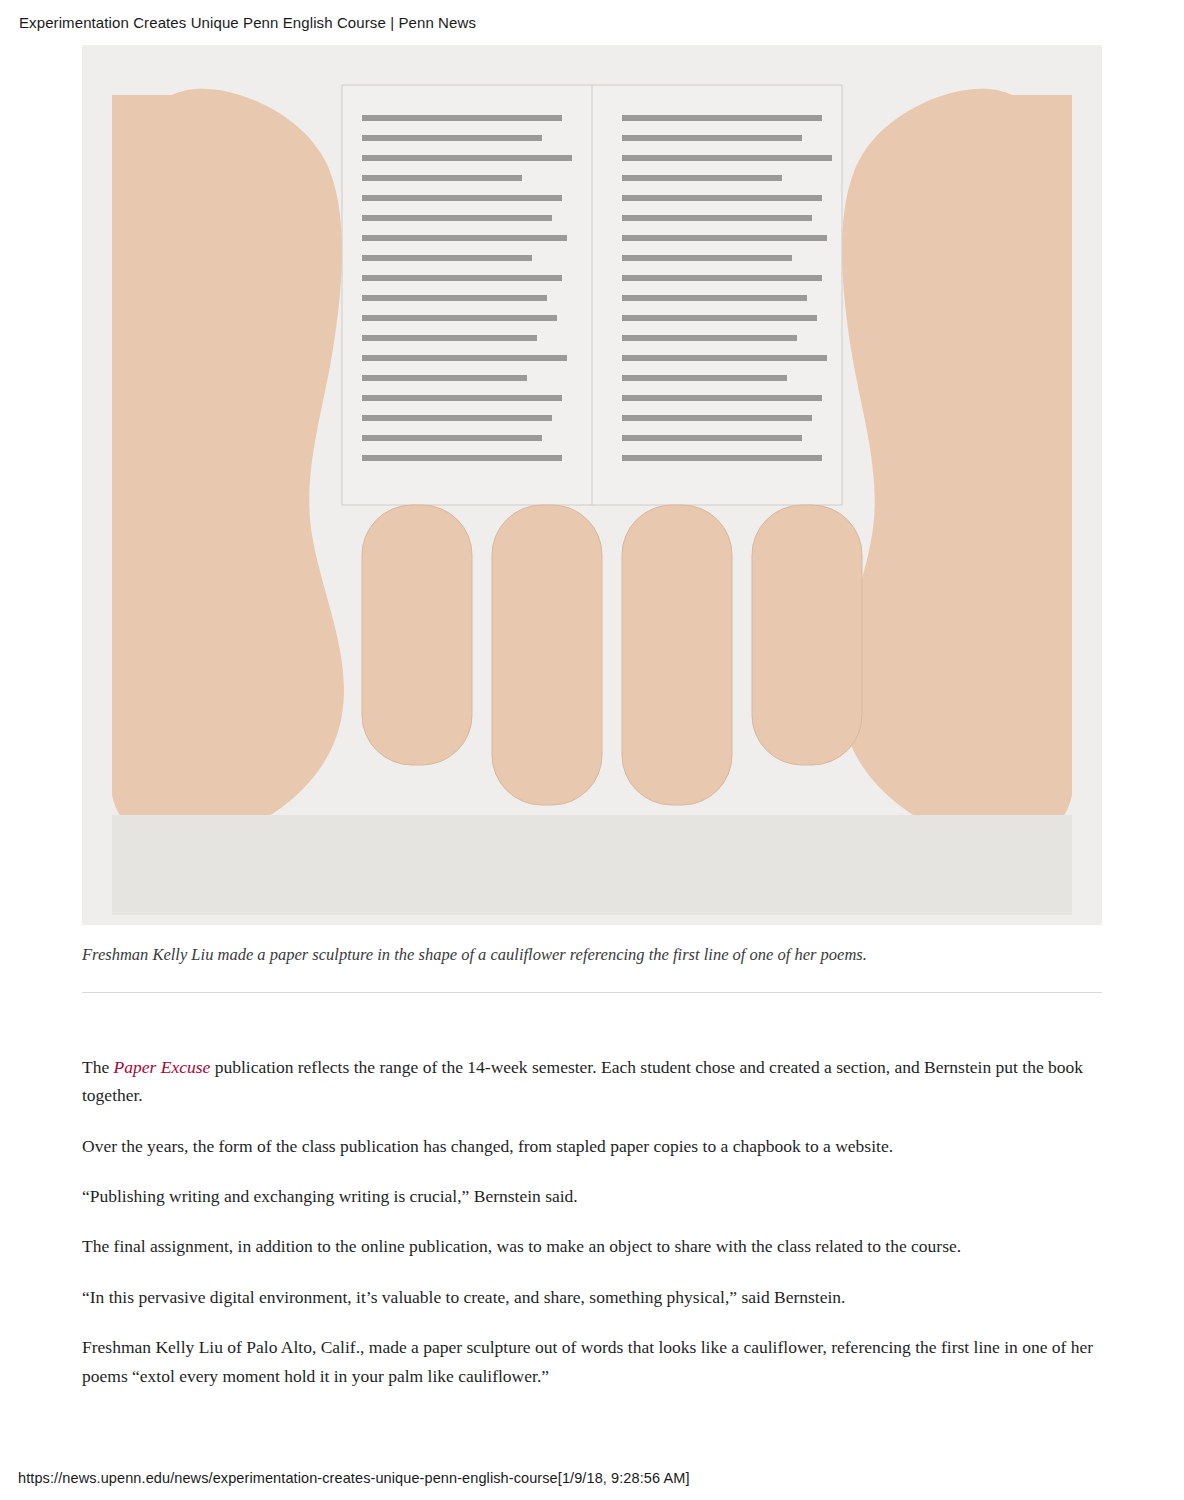Experimentation Creates Unique Penn English Course | Penn News
Freshman Kelly Liu made a paper sculpture in the shape of a cauliflower referencing the first line of one of her poems.
The Paper Excuse publication reflects the range of the 14-week semester. Each student chose and created a section, and Bernstein put the book together.
Over the years, the form of the class publication has changed, from stapled paper copies to a chapbook to a website.
“Publishing writing and exchanging writing is crucial,” Bernstein said.
The final assignment, in addition to the online publication, was to make an object to share with the class related to the course.
“In this pervasive digital environment, it’s valuable to create, and share, something physical,” said Bernstein.
Freshman Kelly Liu of Palo Alto, Calif., made a paper sculpture out of words that looks like a cauliflower, referencing the first line in one of her poems “extol every moment hold it in your palm like cauliflower.”
https://news.upenn.edu/news/experimentation-creates-unique-penn-english-course[1/9/18, 9:28:56 AM]